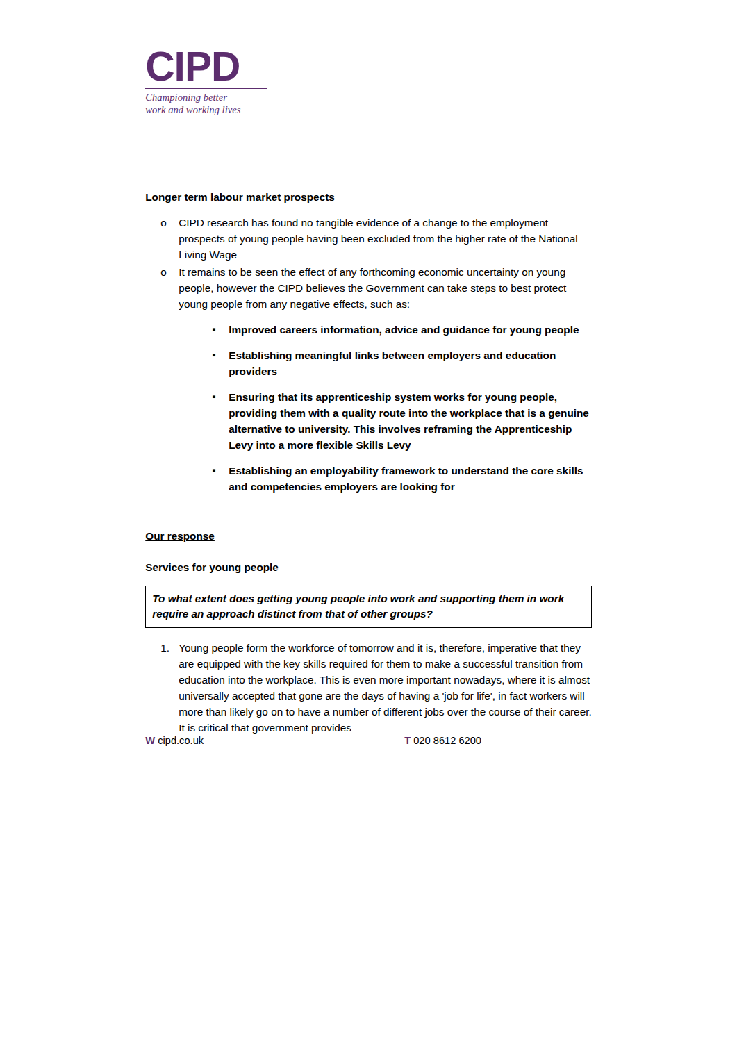CIPD
Championing better
work and working lives
Longer term labour market prospects
CIPD research has found no tangible evidence of a change to the employment prospects of young people having been excluded from the higher rate of the National Living Wage
It remains to be seen the effect of any forthcoming economic uncertainty on young people, however the CIPD believes the Government can take steps to best protect young people from any negative effects, such as:
Improved careers information, advice and guidance for young people
Establishing meaningful links between employers and education providers
Ensuring that its apprenticeship system works for young people, providing them with a quality route into the workplace that is a genuine alternative to university. This involves reframing the Apprenticeship Levy into a more flexible Skills Levy
Establishing an employability framework to understand the core skills and competencies employers are looking for
Our response
Services for young people
To what extent does getting young people into work and supporting them in work require an approach distinct from that of other groups?
Young people form the workforce of tomorrow and it is, therefore, imperative that they are equipped with the key skills required for them to make a successful transition from education into the workplace. This is even more important nowadays, where it is almost universally accepted that gone are the days of having a 'job for life', in fact workers will more than likely go on to have a number of different jobs over the course of their career. It is critical that government provides
W cipd.co.uk
T 020 8612 6200